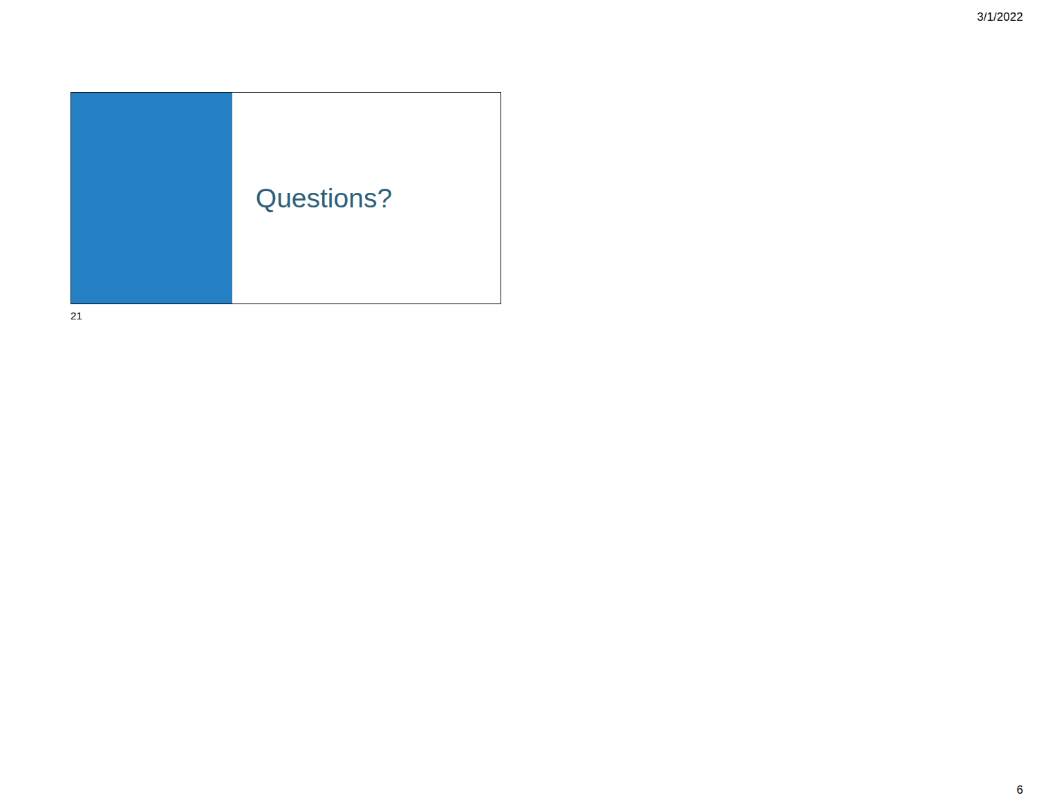3/1/2022
Questions?
21
6